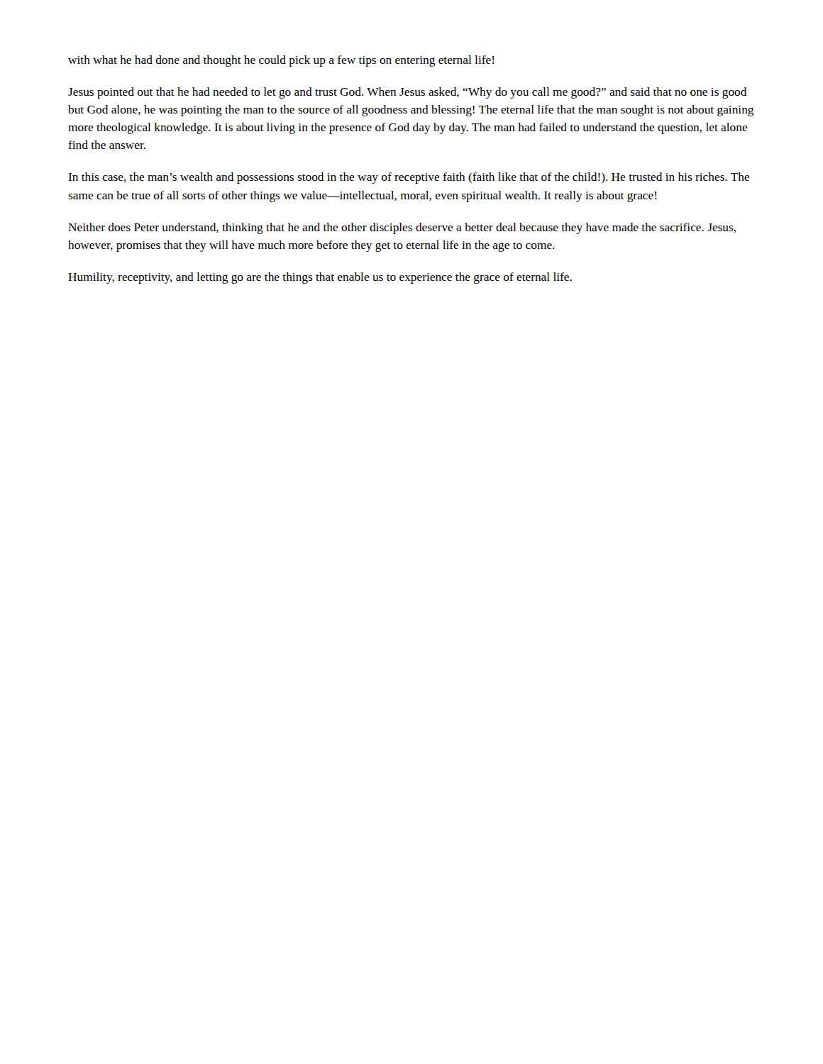with what he had done and thought he could pick up a few tips on entering eternal life!
Jesus pointed out that he had needed to let go and trust God. When Jesus asked, “Why do you call me good?” and said that no one is good but God alone, he was pointing the man to the source of all goodness and blessing! The eternal life that the man sought is not about gaining more theological knowledge. It is about living in the presence of God day by day. The man had failed to understand the question, let alone find the answer.
In this case, the man’s wealth and possessions stood in the way of receptive faith (faith like that of the child!). He trusted in his riches. The same can be true of all sorts of other things we value—intellectual, moral, even spiritual wealth. It really is about grace!
Neither does Peter understand, thinking that he and the other disciples deserve a better deal because they have made the sacrifice. Jesus, however, promises that they will have much more before they get to eternal life in the age to come.
Humility, receptivity, and letting go are the things that enable us to experience the grace of eternal life.